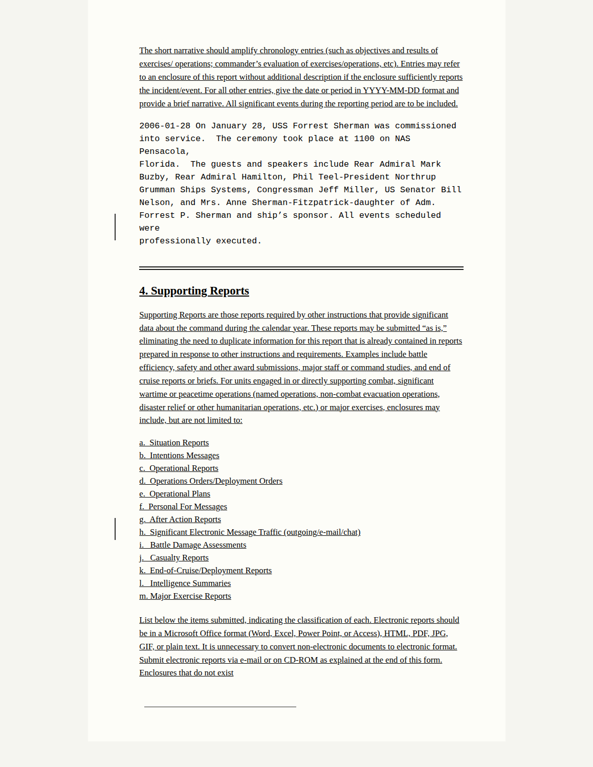The short narrative should amplify chronology entries (such as objectives and results of exercises/ operations; commander’s evaluation of exercises/operations, etc). Entries may refer to an enclosure of this report without additional description if the enclosure sufficiently reports the incident/event. For all other entries, give the date or period in YYYY-MM-DD format and provide a brief narrative. All significant events during the reporting period are to be included.
2006-01-28 On January 28, USS Forrest Sherman was commissioned
into service.  The ceremony took place at 1100 on NAS Pensacola,
Florida.  The guests and speakers include Rear Admiral Mark
Buzby, Rear Admiral Hamilton, Phil Teel-President Northrup
Grumman Ships Systems, Congressman Jeff Miller, US Senator Bill
Nelson, and Mrs. Anne Sherman-Fitzpatrick-daughter of Adm.
Forrest P. Sherman and ship’s sponsor. All events scheduled were
professionally executed.
4. Supporting Reports
Supporting Reports are those reports required by other instructions that provide significant data about the command during the calendar year. These reports may be submitted “as is,” eliminating the need to duplicate information for this report that is already contained in reports prepared in response to other instructions and requirements. Examples include battle efficiency, safety and other award submissions, major staff or command studies, and end of cruise reports or briefs. For units engaged in or directly supporting combat, significant wartime or peacetime operations (named operations, non-combat evacuation operations, disaster relief or other humanitarian operations, etc.) or major exercises, enclosures may include, but are not limited to:
a. Situation Reports
b. Intentions Messages
c. Operational Reports
d. Operations Orders/Deployment Orders
e. Operational Plans
f. Personal For Messages
g. After Action Reports
h. Significant Electronic Message Traffic (outgoing/e-mail/chat)
i. Battle Damage Assessments
j. Casualty Reports
k. End-of-Cruise/Deployment Reports
l. Intelligence Summaries
m. Major Exercise Reports
List below the items submitted, indicating the classification of each. Electronic reports should be in a Microsoft Office format (Word, Excel, Power Point, or Access), HTML, PDF, JPG, GIF, or plain text. It is unnecessary to convert non-electronic documents to electronic format. Submit electronic reports via e-mail or on CD-ROM as explained at the end of this form. Enclosures that do not exist